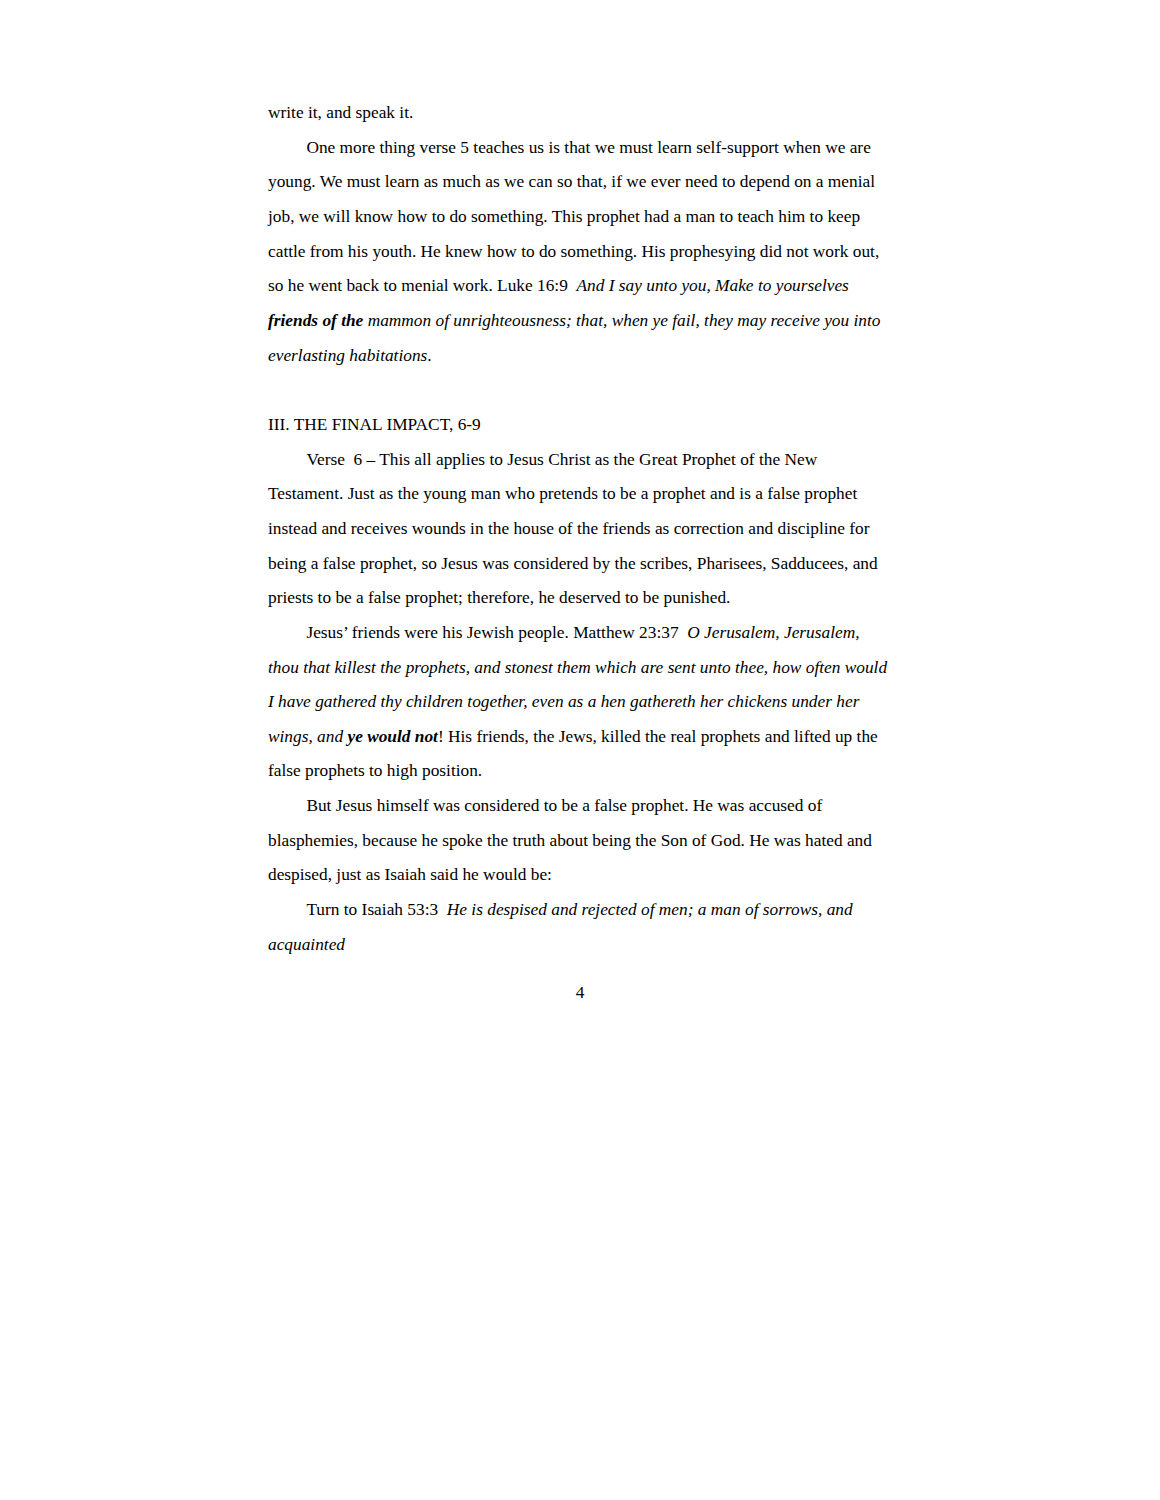write it, and speak it.
One more thing verse 5 teaches us is that we must learn self-support when we are young. We must learn as much as we can so that, if we ever need to depend on a menial job, we will know how to do something. This prophet had a man to teach him to keep cattle from his youth. He knew how to do something. His prophesying did not work out, so he went back to menial work. Luke 16:9 And I say unto you, Make to yourselves friends of the mammon of unrighteousness; that, when ye fail, they may receive you into everlasting habitations.
III. THE FINAL IMPACT, 6-9
Verse 6 – This all applies to Jesus Christ as the Great Prophet of the New Testament. Just as the young man who pretends to be a prophet and is a false prophet instead and receives wounds in the house of the friends as correction and discipline for being a false prophet, so Jesus was considered by the scribes, Pharisees, Sadducees, and priests to be a false prophet; therefore, he deserved to be punished.
Jesus’ friends were his Jewish people. Matthew 23:37 O Jerusalem, Jerusalem, thou that killest the prophets, and stonest them which are sent unto thee, how often would I have gathered thy children together, even as a hen gathereth her chickens under her wings, and ye would not! His friends, the Jews, killed the real prophets and lifted up the false prophets to high position.
But Jesus himself was considered to be a false prophet. He was accused of blasphemies, because he spoke the truth about being the Son of God. He was hated and despised, just as Isaiah said he would be:
Turn to Isaiah 53:3 He is despised and rejected of men; a man of sorrows, and acquainted
4